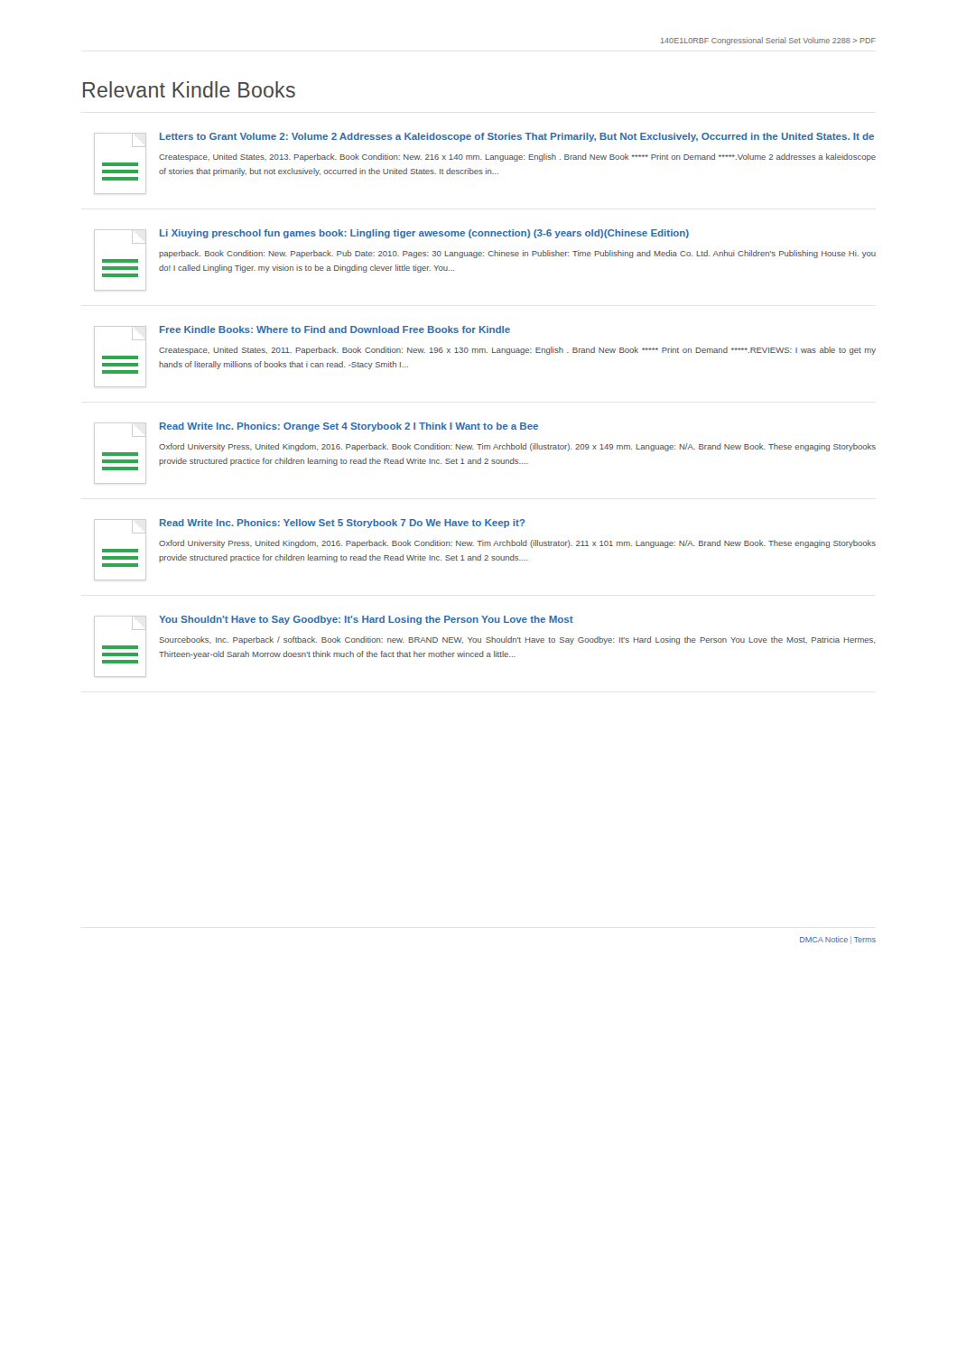140E1L0RBF Congressional Serial Set Volume 2288 > PDF
Relevant Kindle Books
Letters to Grant Volume 2: Volume 2 Addresses a Kaleidoscope of Stories That Primarily, But Not Exclusively, Occurred in the United States. It de
Createspace, United States, 2013. Paperback. Book Condition: New. 216 x 140 mm. Language: English . Brand New Book ***** Print on Demand *****.Volume 2 addresses a kaleidoscope of stories that primarily, but not exclusively, occurred in the United States. It describes in...
Li Xiuying preschool fun games book: Lingling tiger awesome (connection) (3-6 years old)(Chinese Edition)
paperback. Book Condition: New. Paperback. Pub Date: 2010. Pages: 30 Language: Chinese in Publisher: Time Publishing and Media Co. Ltd. Anhui Children's Publishing House Hi. you do! I called Lingling Tiger. my vision is to be a Dingding clever little tiger. You...
Free Kindle Books: Where to Find and Download Free Books for Kindle
Createspace, United States, 2011. Paperback. Book Condition: New. 196 x 130 mm. Language: English . Brand New Book ***** Print on Demand *****.REVIEWS: I was able to get my hands of literally millions of books that i can read. -Stacy Smith I...
Read Write Inc. Phonics: Orange Set 4 Storybook 2 I Think I Want to be a Bee
Oxford University Press, United Kingdom, 2016. Paperback. Book Condition: New. Tim Archbold (illustrator). 209 x 149 mm. Language: N/A. Brand New Book. These engaging Storybooks provide structured practice for children learning to read the Read Write Inc. Set 1 and 2 sounds....
Read Write Inc. Phonics: Yellow Set 5 Storybook 7 Do We Have to Keep it?
Oxford University Press, United Kingdom, 2016. Paperback. Book Condition: New. Tim Archbold (illustrator). 211 x 101 mm. Language: N/A. Brand New Book. These engaging Storybooks provide structured practice for children learning to read the Read Write Inc. Set 1 and 2 sounds....
You Shouldn't Have to Say Goodbye: It's Hard Losing the Person You Love the Most
Sourcebooks, Inc. Paperback / softback. Book Condition: new. BRAND NEW, You Shouldn't Have to Say Goodbye: It's Hard Losing the Person You Love the Most, Patricia Hermes, Thirteen-year-old Sarah Morrow doesn't think much of the fact that her mother winced a little...
DMCA Notice|Terms